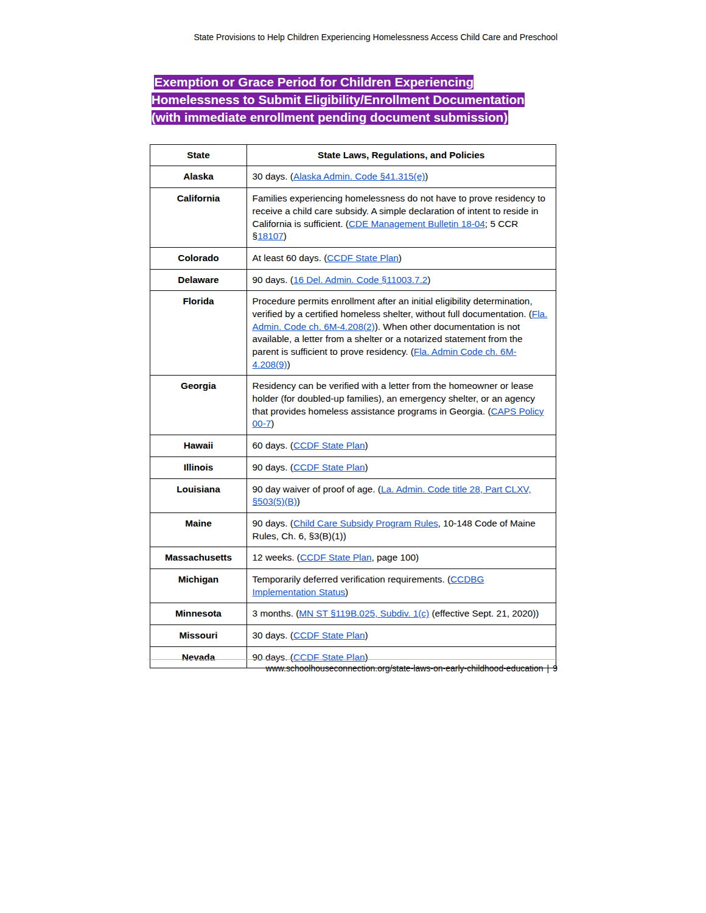State Provisions to Help Children Experiencing Homelessness Access Child Care and Preschool
Exemption or Grace Period for Children Experiencing Homelessness to Submit Eligibility/Enrollment Documentation (with immediate enrollment pending document submission)
| State | State Laws, Regulations, and Policies |
| --- | --- |
| Alaska | 30 days. ( Alaska Admin. Code §41.315(e) ) |
| California | Families experiencing homelessness do not have to prove residency to receive a child care subsidy. A simple declaration of intent to reside in California is sufficient. ( CDE Management Bulletin 18-04 ; 5 CCR § 18107 ) |
| Colorado | At least 60 days. ( CCDF State Plan ) |
| Delaware | 90 days. ( 16 Del. Admin. Code §11003.7.2 ) |
| Florida | Procedure permits enrollment after an initial eligibility determination, verified by a certified homeless shelter, without full documentation. ( Fla. Admin. Code ch. 6M-4.208(2) ). When other documentation is not available, a letter from a shelter or a notarized statement from the parent is sufficient to prove residency. ( Fla. Admin Code ch. 6M-4.208(9) ) |
| Georgia | Residency can be verified with a letter from the homeowner or lease holder (for doubled-up families), an emergency shelter, or an agency that provides homeless assistance programs in Georgia. ( CAPS Policy 00-7 ) |
| Hawaii | 60 days. ( CCDF State Plan ) |
| Illinois | 90 days. ( CCDF State Plan ) |
| Louisiana | 90 day waiver of proof of age. ( La. Admin. Code title 28, Part CLXV, §503(5)(B) ) |
| Maine | 90 days. ( Child Care Subsidy Program Rules , 10-148 Code of Maine Rules, Ch. 6, §3(B)(1)) |
| Massachusetts | 12 weeks. ( CCDF State Plan , page 100) |
| Michigan | Temporarily deferred verification requirements. ( CCDBG Implementation Status ) |
| Minnesota | 3 months. ( MN ST §119B.025, Subdiv. 1(c) (effective Sept. 21, 2020)) |
| Missouri | 30 days. ( CCDF State Plan ) |
| Nevada | 90 days. ( CCDF State Plan ) |
www.schoolhouseconnection.org/state-laws-on-early-childhood-education|9